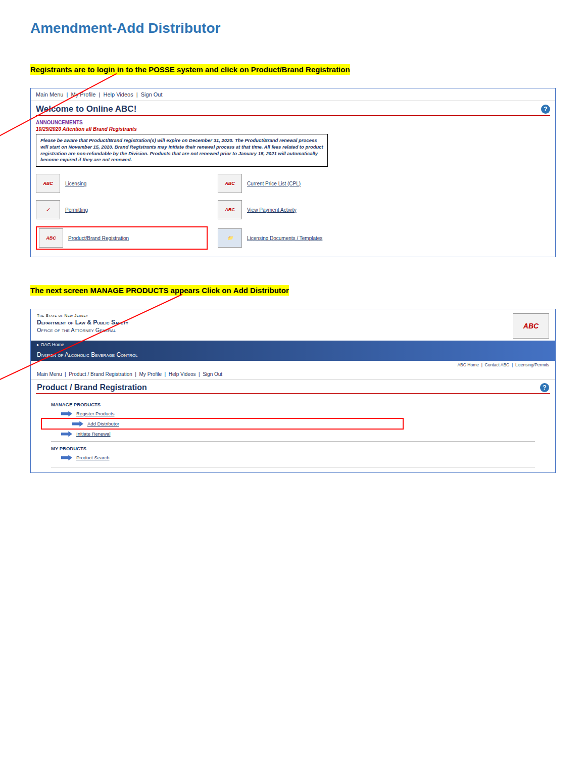Amendment-Add Distributor
Registrants are to login in to the POSSE system and click on Product/Brand Registration
Main Menu | My Profile | Help Videos | Sign Out
Welcome to Online ABC!
?
ANNOUNCEMENTS
10/29/2020 Attention all Brand Registrants
Please be aware that Product/Brand registration(s) will expire on December 31, 2020. The Product/Brand renewal process will start on November 15, 2020. Brand Registrants may initiate their renewal process at that time. All fees related to product registration are non-refundable by the Division. Products that are not renewed prior to January 15, 2021 will automatically become expired if they are not renewed.
ABC
Licensing
ABC
Current Price List (CPL)
✓
Permitting
ABC
View Payment Activity
ABC
Product/Brand Registration
📁
Licensing Documents / Templates
The next screen MANAGE PRODUCTS appears Click on Add Distributor
The State of New Jersey
Department of Law & Public Safety
Office of the Attorney General
ABC
▸ OAG Home
Division of Alcoholic Beverage Control
ABC Home | Contact ABC | Licensing/Permits
Main Menu | Product / Brand Registration | My Profile | Help Videos | Sign Out
Product / Brand Registration
?
MANAGE PRODUCTS
Register Products
Add Distributor
Initiate Renewal
MY PRODUCTS
Product Search